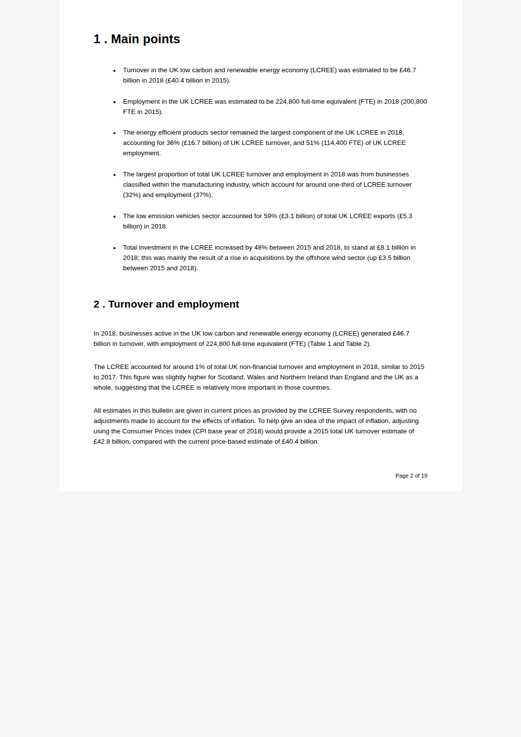1 . Main points
Turnover in the UK low carbon and renewable energy economy (LCREE) was estimated to be £46.7 billion in 2018 (£40.4 billion in 2015).
Employment in the UK LCREE was estimated to be 224,800 full-time equivalent (FTE) in 2018 (200,800 FTE in 2015).
The energy efficient products sector remained the largest component of the UK LCREE in 2018, accounting for 36% (£16.7 billion) of UK LCREE turnover, and 51% (114,400 FTE) of UK LCREE employment.
The largest proportion of total UK LCREE turnover and employment in 2018 was from businesses classified within the manufacturing industry, which account for around one-third of LCREE turnover (32%) and employment (37%).
The low emission vehicles sector accounted for 59% (£3.1 billion) of total UK LCREE exports (£5.3 billion) in 2018.
Total investment in the LCREE increased by 48% between 2015 and 2018, to stand at £8.1 billion in 2018; this was mainly the result of a rise in acquisitions by the offshore wind sector (up £3.5 billion between 2015 and 2018).
2 . Turnover and employment
In 2018, businesses active in the UK low carbon and renewable energy economy (LCREE) generated £46.7 billion in turnover, with employment of 224,800 full-time equivalent (FTE) (Table 1 and Table 2).
The LCREE accounted for around 1% of total UK non-financial turnover and employment in 2018, similar to 2015 to 2017. This figure was slightly higher for Scotland, Wales and Northern Ireland than England and the UK as a whole, suggesting that the LCREE is relatively more important in those countries.
All estimates in this bulletin are given in current prices as provided by the LCREE Survey respondents, with no adjustments made to account for the effects of inflation. To help give an idea of the impact of inflation, adjusting using the Consumer Prices Index (CPI base year of 2018) would provide a 2015 total UK turnover estimate of £42.8 billion, compared with the current price-based estimate of £40.4 billion.
Page 2 of 19